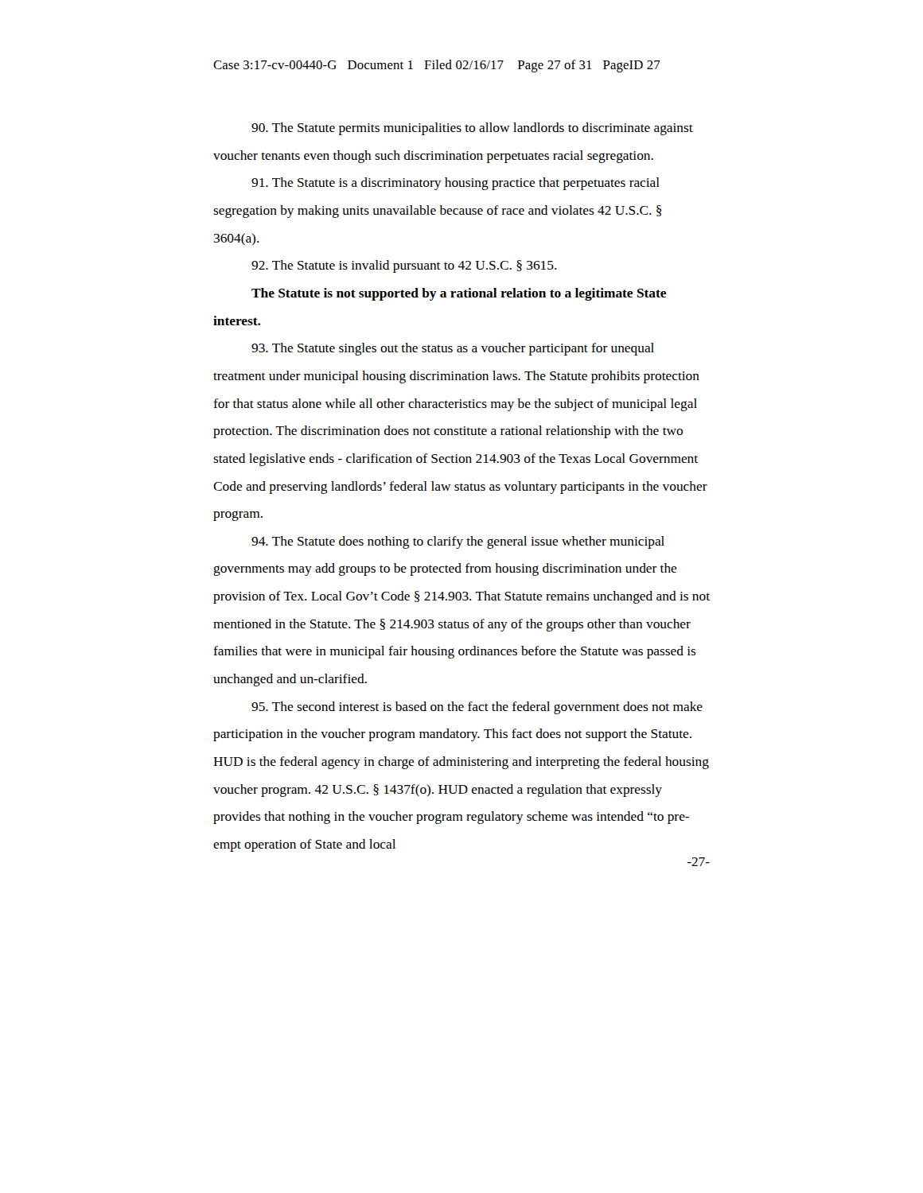Case 3:17-cv-00440-G Document 1 Filed 02/16/17 Page 27 of 31 PageID 27
90. The Statute permits municipalities to allow landlords to discriminate against voucher tenants even though such discrimination perpetuates racial segregation.
91. The Statute is a discriminatory housing practice that perpetuates racial segregation by making units unavailable because of race and violates 42 U.S.C. § 3604(a).
92. The Statute is invalid pursuant to 42 U.S.C. § 3615.
The Statute is not supported by a rational relation to a legitimate State interest.
93. The Statute singles out the status as a voucher participant for unequal treatment under municipal housing discrimination laws. The Statute prohibits protection for that status alone while all other characteristics may be the subject of municipal legal protection. The discrimination does not constitute a rational relationship with the two stated legislative ends - clarification of Section 214.903 of the Texas Local Government Code and preserving landlords’ federal law status as voluntary participants in the voucher program.
94. The Statute does nothing to clarify the general issue whether municipal governments may add groups to be protected from housing discrimination under the provision of Tex. Local Gov’t Code § 214.903. That Statute remains unchanged and is not mentioned in the Statute. The § 214.903 status of any of the groups other than voucher families that were in municipal fair housing ordinances before the Statute was passed is unchanged and un-clarified.
95. The second interest is based on the fact the federal government does not make participation in the voucher program mandatory. This fact does not support the Statute. HUD is the federal agency in charge of administering and interpreting the federal housing voucher program. 42 U.S.C. § 1437f(o). HUD enacted a regulation that expressly provides that nothing in the voucher program regulatory scheme was intended “to pre-empt operation of State and local
-27-